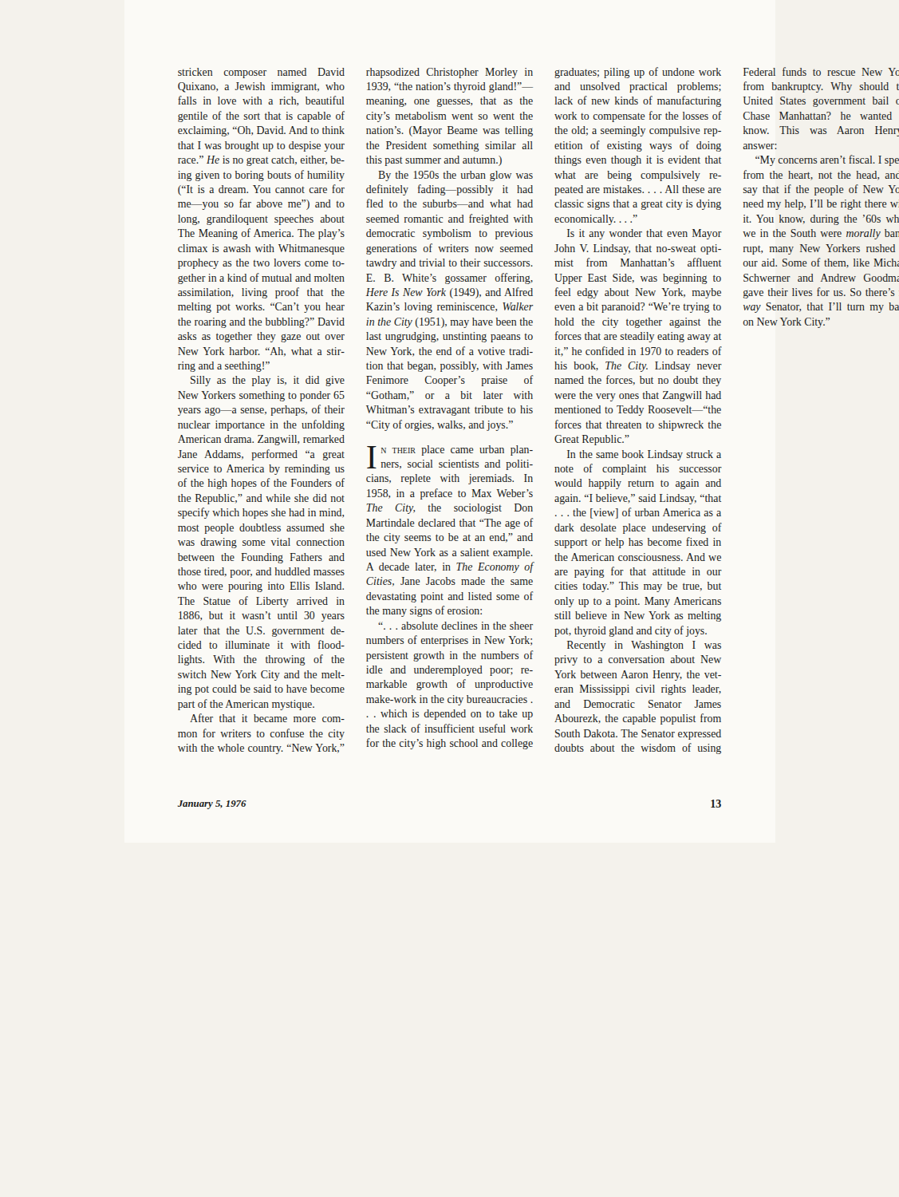stricken composer named David Quixano, a Jewish immigrant, who falls in love with a rich, beautiful gentile of the sort that is capable of exclaiming, “Oh, David. And to think that I was brought up to despise your race.” He is no great catch, either, being given to boring bouts of humility (“It is a dream. You cannot care for me—you so far above me”) and to long, grandiloquent speeches about The Meaning of America. The play’s climax is awash with Whitmanesque prophecy as the two lovers come together in a kind of mutual and molten assimilation, living proof that the melting pot works. “Can’t you hear the roaring and the bubbling?” David asks as together they gaze out over New York harbor. “Ah, what a stirring and a seething!”
Silly as the play is, it did give New Yorkers something to ponder 65 years ago—a sense, perhaps, of their nuclear importance in the unfolding American drama. Zangwill, remarked Jane Addams, performed “a great service to America by reminding us of the high hopes of the Founders of the Republic,” and while she did not specify which hopes she had in mind, most people doubtless assumed she was drawing some vital connection between the Founding Fathers and those tired, poor, and huddled masses who were pouring into Ellis Island. The Statue of Liberty arrived in 1886, but it wasn’t until 30 years later that the U.S. government decided to illuminate it with floodlights. With the throwing of the switch New York City and the melting pot could be said to have become part of the American mystique.
After that it became more common for writers to confuse the city with the whole country. “New York,” rhapsodized Christopher Morley in 1939, “the nation’s thyroid gland!”—meaning, one guesses, that as the city’s metabolism went so went the nation’s. (Mayor Beame was telling the President something similar all this past summer and autumn.)
By the 1950s the urban glow was definitely fading—possibly it had fled to the suburbs—and what had seemed romantic and freighted with democratic symbolism to previous generations of writers now seemed tawdry and trivial to their successors. E. B. White’s gossamer offering, Here Is New York (1949), and Alfred Kazin’s loving reminiscence, Walker in the City (1951), may have been the last ungrudging, unstinting paeans to New York, the end of a votive tradition that began, possibly, with James Fenimore Cooper’s praise of “Gotham,” or a bit later with Whitman’s extravagant tribute to his “City of orgies, walks, and joys.”
In their place came urban planners, social scientists and politicians, replete with jeremiads. In 1958, in a preface to Max Weber’s The City, the sociologist Don Martindale declared that “The age of the city seems to be at an end,” and used New York as a salient example. A decade later, in The Economy of Cities, Jane Jacobs made the same devastating point and listed some of the many signs of erosion:
“. . . absolute declines in the sheer numbers of enterprises in New York; persistent growth in the numbers of idle and underemployed poor; remarkable growth of unproductive make-work in the city bureaucracies . . . which is depended on to take up the slack of insufficient useful work for the city’s high school and college graduates; piling up of undone work and unsolved practical problems; lack of new kinds of manufacturing work to compensate for the losses of the old; a seemingly compulsive repetition of existing ways of doing things even though it is evident that what are being compulsively repeated are mistakes. . . . All these are classic signs that a great city is dying economically. . . .”
Is it any wonder that even Mayor John V. Lindsay, that no-sweat optimist from Manhattan’s affluent Upper East Side, was beginning to feel edgy about New York, maybe even a bit paranoid? “We’re trying to hold the city together against the forces that are steadily eating away at it,” he confided in 1970 to readers of his book, The City. Lindsay never named the forces, but no doubt they were the very ones that Zangwill had mentioned to Teddy Roosevelt—“the forces that threaten to shipwreck the Great Republic.”
In the same book Lindsay struck a note of complaint his successor would happily return to again and again. “I believe,” said Lindsay, “that . . . the [view] of urban America as a dark desolate place undeserving of support or help has become fixed in the American consciousness. And we are paying for that attitude in our cities today.” This may be true, but only up to a point. Many Americans still believe in New York as melting pot, thyroid gland and city of joys.
Recently in Washington I was privy to a conversation about New York between Aaron Henry, the veteran Mississippi civil rights leader, and Democratic Senator James Abourezk, the capable populist from South Dakota. The Senator expressed doubts about the wisdom of using Federal funds to rescue New York from bankruptcy. Why should the United States government bail out Chase Manhattan? he wanted to know. This was Aaron Henry’s answer:
“My concerns aren’t fiscal. I speak from the heart, not the head, and I say that if the people of New York need my help, I’ll be right there with it. You know, during the ’60s when we in the South were morally bankrupt, many New Yorkers rushed to our aid. Some of them, like Michael Schwerner and Andrew Goodman, gave their lives for us. So there’s no way Senator, that I’ll turn my back on New York City.”
January 5, 1976 13